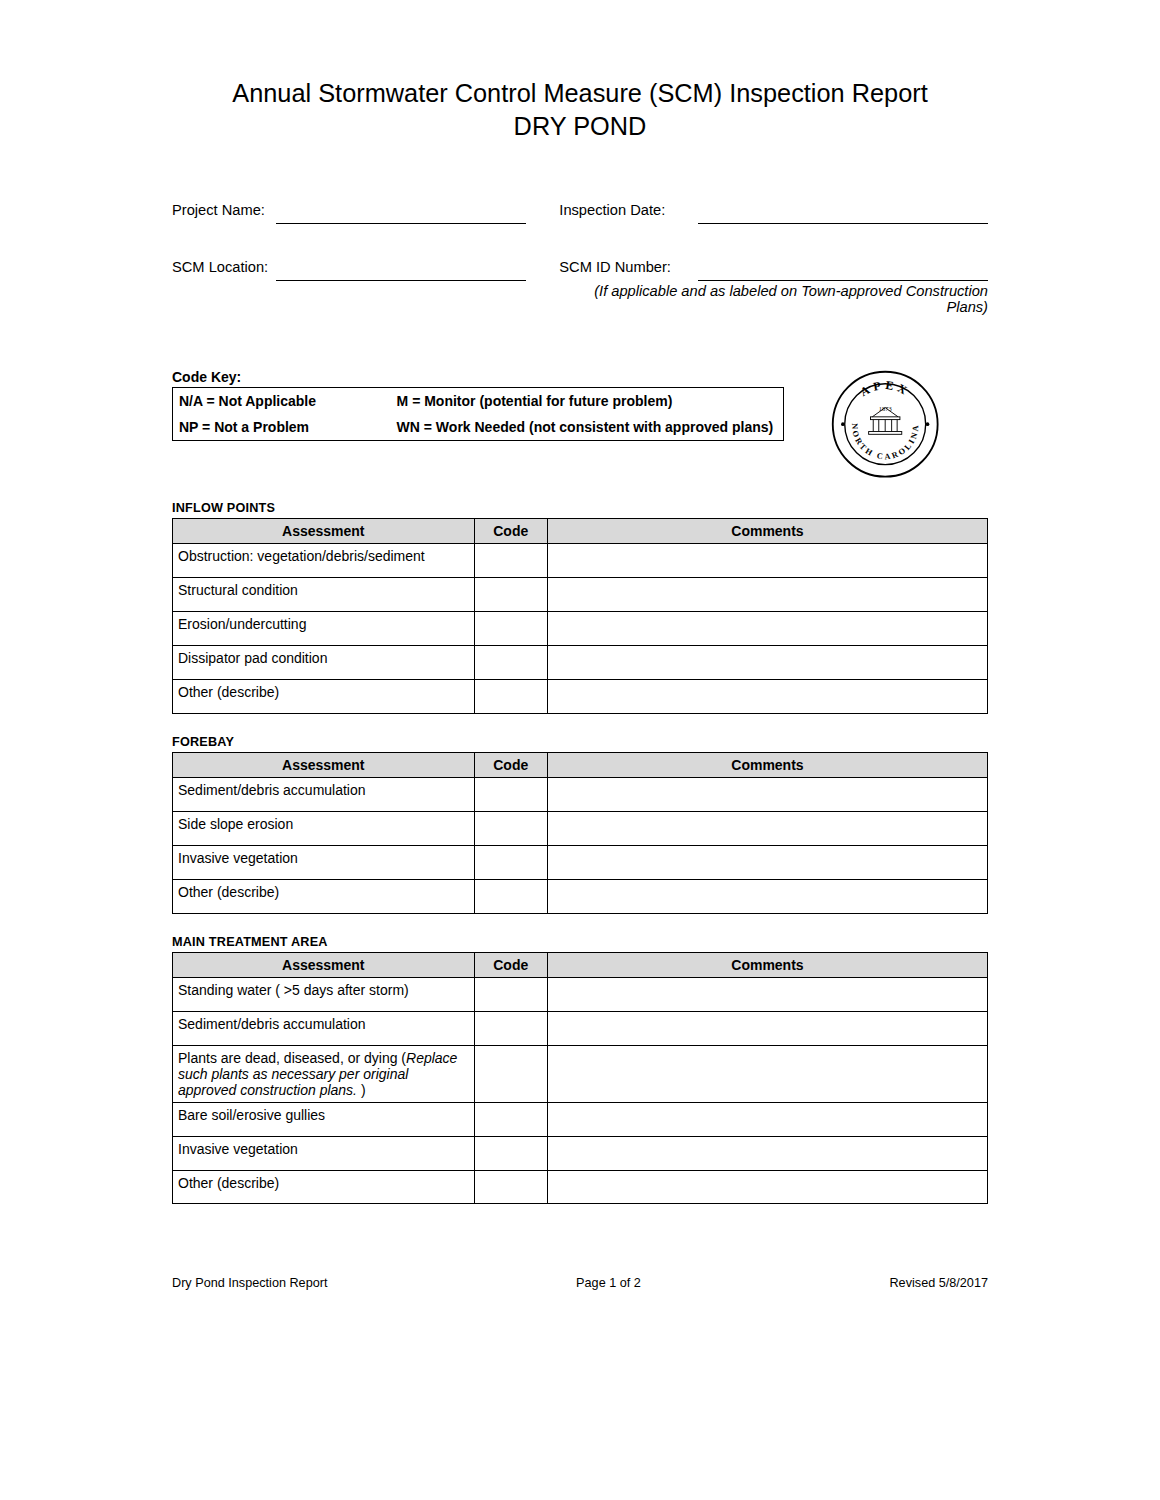Annual Stormwater Control Measure (SCM) Inspection Report DRY POND
| Project Name: | | | Inspection Date: | |
| SCM Location: | | | SCM ID Number: | |
| | (If applicable and as labeled on Town-approved Construction Plans) |
Code Key:
| N/A = Not Applicable | M = Monitor (potential for future problem) |
| NP = Not a Problem | WN = Work Needed (not consistent with approved plans) |
APEX NORTH CAROLINA 1873
INFLOW POINTS
| Assessment | Code | Comments |
| --- | --- | --- |
| Obstruction: vegetation/debris/sediment | | |
| Structural condition | | |
| Erosion/undercutting | | |
| Dissipator pad condition | | |
| Other (describe) | | |
FOREBAY
| Assessment | Code | Comments |
| --- | --- | --- |
| Sediment/debris accumulation | | |
| Side slope erosion | | |
| Invasive vegetation | | |
| Other (describe) | | |
MAIN TREATMENT AREA
| Assessment | Code | Comments |
| --- | --- | --- |
| Standing water ( >5 days after storm) | | |
| Sediment/debris accumulation | | |
| Plants are dead, diseased, or dying ( Replace such plants as necessary per original approved construction plans. ) | | |
| Bare soil/erosive gullies | | |
| Invasive vegetation | | |
| Other (describe) | | |
Dry Pond Inspection Report
Page 1 of 2
Revised 5/8/2017